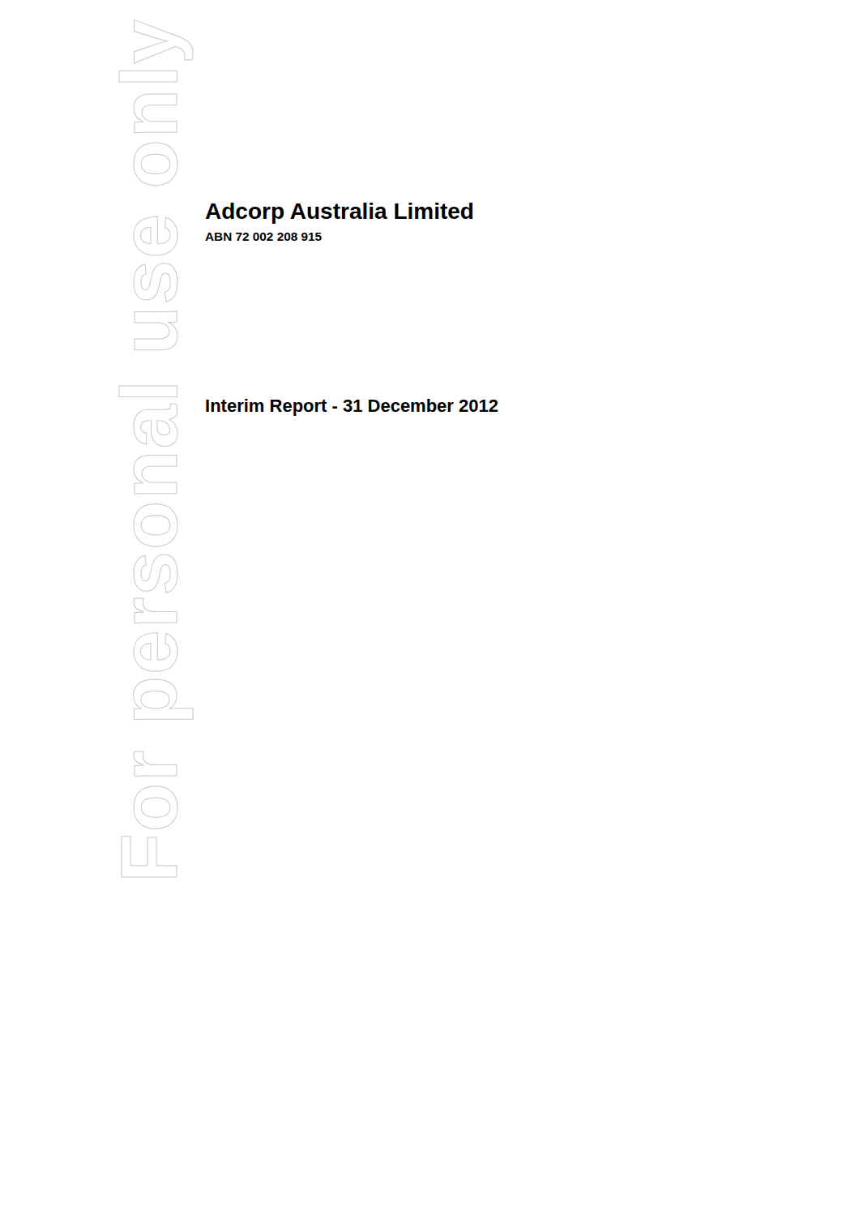For personal use only
Adcorp Australia Limited
ABN 72 002 208 915
Interim Report - 31 December 2012